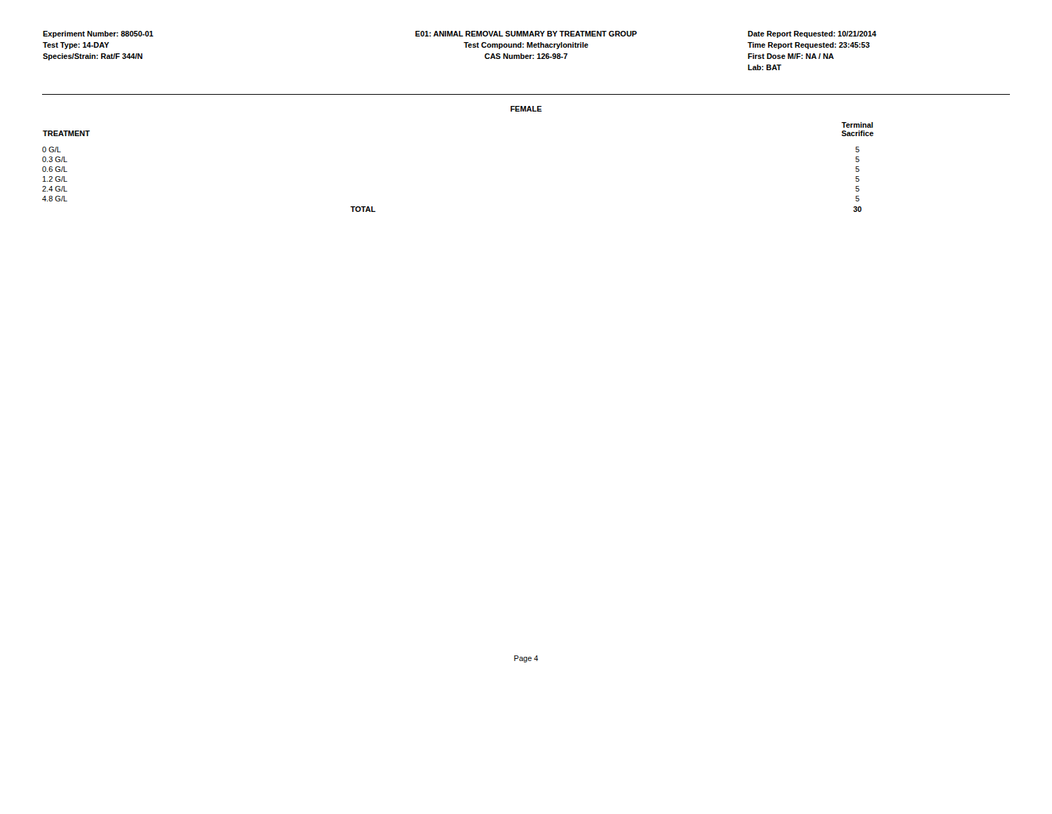| Experiment Number: 88050-01 Test Type: 14-DAY Species/Strain: Rat/F 344/N | E01: ANIMAL REMOVAL SUMMARY BY TREATMENT GROUP Test Compound: Methacrylonitrile CAS Number: 126-98-7 | Date Report Requested: 10/21/2014 Time Report Requested: 23:45:53 First Dose M/F: NA / NA Lab: BAT |
FEMALE
| TREATMENT | Terminal Sacrifice |
| --- | --- |
| 0 G/L | 5 |
| 0.3 G/L | 5 |
| 0.6 G/L | 5 |
| 1.2 G/L | 5 |
| 2.4 G/L | 5 |
| 4.8 G/L | 5 |
| TOTAL | 30 |
Page 4